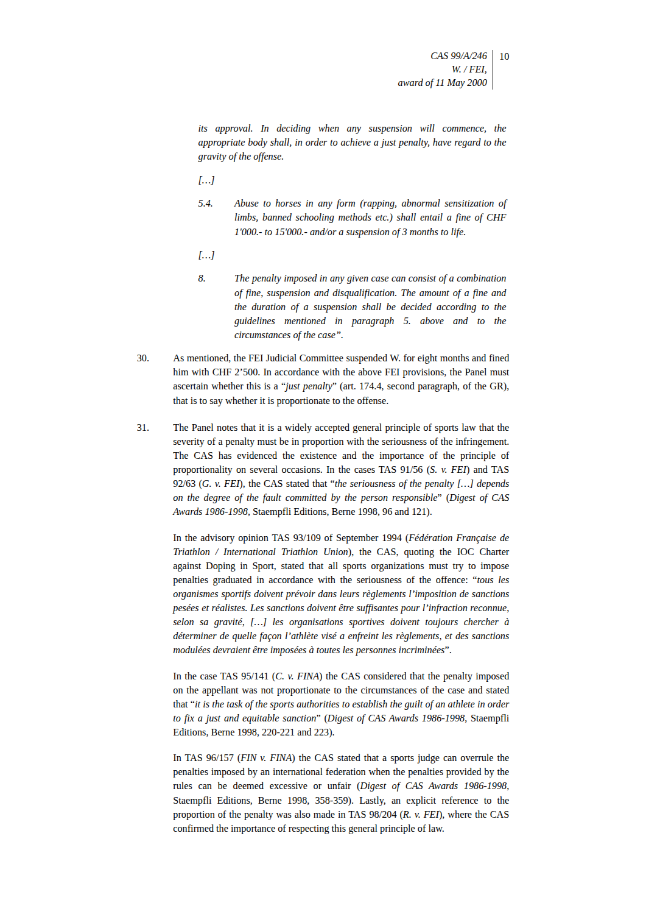CAS 99/A/246
W. / FEI,
award of 11 May 2000
10
its approval. In deciding when any suspension will commence, the appropriate body shall, in order to achieve a just penalty, have regard to the gravity of the offense.
[…]
5.4.
Abuse to horses in any form (rapping, abnormal sensitization of limbs, banned schooling methods etc.) shall entail a fine of CHF 1'000.- to 15'000.- and/or a suspension of 3 months to life.
[…]
8.
The penalty imposed in any given case can consist of a combination of fine, suspension and disqualification. The amount of a fine and the duration of a suspension shall be decided according to the guidelines mentioned in paragraph 5. above and to the circumstances of the case”.
30.
As mentioned, the FEI Judicial Committee suspended W. for eight months and fined him with CHF 2’500. In accordance with the above FEI provisions, the Panel must ascertain whether this is a “just penalty” (art. 174.4, second paragraph, of the GR), that is to say whether it is proportionate to the offense.
31.
The Panel notes that it is a widely accepted general principle of sports law that the severity of a penalty must be in proportion with the seriousness of the infringement. The CAS has evidenced the existence and the importance of the principle of proportionality on several occasions. In the cases TAS 91/56 (S. v. FEI) and TAS 92/63 (G. v. FEI), the CAS stated that “the seriousness of the penalty […] depends on the degree of the fault committed by the person responsible” (Digest of CAS Awards 1986-1998, Staempfli Editions, Berne 1998, 96 and 121).
In the advisory opinion TAS 93/109 of September 1994 (Fédération Française de Triathlon / International Triathlon Union), the CAS, quoting the IOC Charter against Doping in Sport, stated that all sports organizations must try to impose penalties graduated in accordance with the seriousness of the offence: “tous les organismes sportifs doivent prévoir dans leurs règlements l’imposition de sanctions pesées et réalistes. Les sanctions doivent être suffisantes pour l’infraction reconnue, selon sa gravité, […] les organisations sportives doivent toujours chercher à déterminer de quelle façon l’athlète visé a enfreint les règlements, et des sanctions modulées devraient être imposées à toutes les personnes incriminées”.
In the case TAS 95/141 (C. v. FINA) the CAS considered that the penalty imposed on the appellant was not proportionate to the circumstances of the case and stated that “it is the task of the sports authorities to establish the guilt of an athlete in order to fix a just and equitable sanction” (Digest of CAS Awards 1986-1998, Staempfli Editions, Berne 1998, 220-221 and 223).
In TAS 96/157 (FIN v. FINA) the CAS stated that a sports judge can overrule the penalties imposed by an international federation when the penalties provided by the rules can be deemed excessive or unfair (Digest of CAS Awards 1986-1998, Staempfli Editions, Berne 1998, 358-359). Lastly, an explicit reference to the proportion of the penalty was also made in TAS 98/204 (R. v. FEI), where the CAS confirmed the importance of respecting this general principle of law.